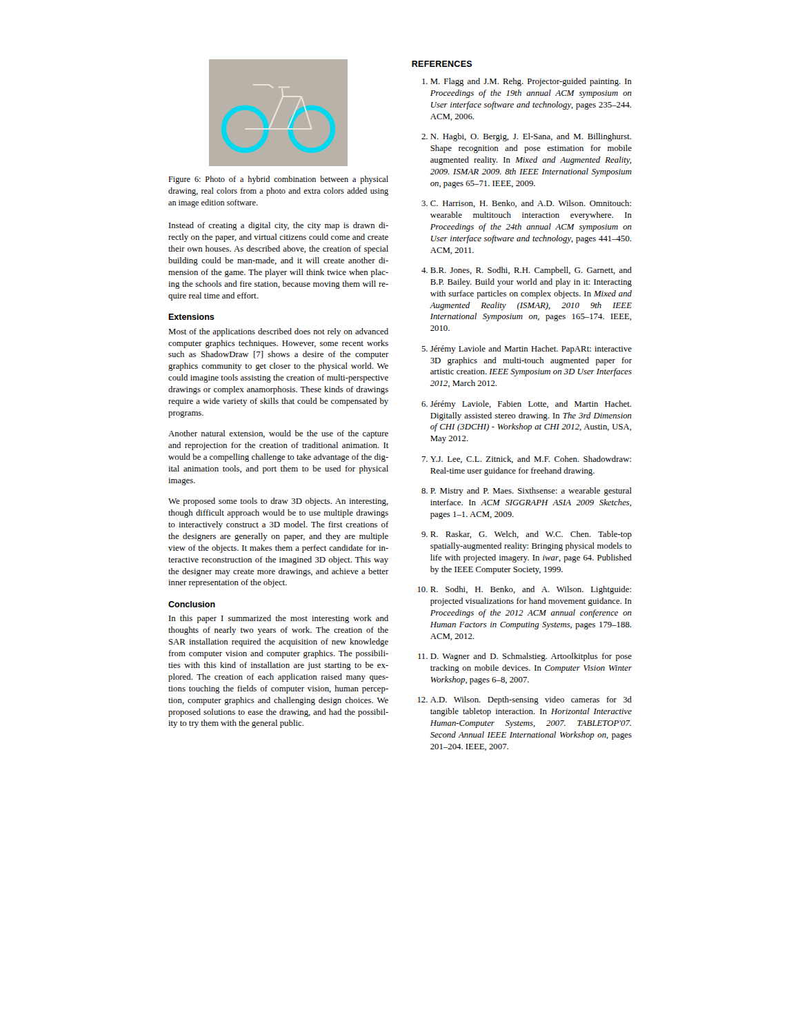Figure 6: Photo of a hybrid combination between a physical drawing, real colors from a photo and extra colors added using an image edition software.
Instead of creating a digital city, the city map is drawn directly on the paper, and virtual citizens could come and create their own houses. As described above, the creation of special building could be man-made, and it will create another dimension of the game. The player will think twice when placing the schools and fire station, because moving them will require real time and effort.
Extensions
Most of the applications described does not rely on advanced computer graphics techniques. However, some recent works such as ShadowDraw [7] shows a desire of the computer graphics community to get closer to the physical world. We could imagine tools assisting the creation of multi-perspective drawings or complex anamorphosis. These kinds of drawings require a wide variety of skills that could be compensated by programs.
Another natural extension, would be the use of the capture and reprojection for the creation of traditional animation. It would be a compelling challenge to take advantage of the digital animation tools, and port them to be used for physical images.
We proposed some tools to draw 3D objects. An interesting, though difficult approach would be to use multiple drawings to interactively construct a 3D model. The first creations of the designers are generally on paper, and they are multiple view of the objects. It makes them a perfect candidate for interactive reconstruction of the imagined 3D object. This way the designer may create more drawings, and achieve a better inner representation of the object.
Conclusion
In this paper I summarized the most interesting work and thoughts of nearly two years of work. The creation of the SAR installation required the acquisition of new knowledge from computer vision and computer graphics. The possibilities with this kind of installation are just starting to be explored. The creation of each application raised many questions touching the fields of computer vision, human perception, computer graphics and challenging design choices. We proposed solutions to ease the drawing, and had the possibility to try them with the general public.
REFERENCES
M. Flagg and J.M. Rehg. Projector-guided painting. In Proceedings of the 19th annual ACM symposium on User interface software and technology, pages 235–244. ACM, 2006.
N. Hagbi, O. Bergig, J. El-Sana, and M. Billinghurst. Shape recognition and pose estimation for mobile augmented reality. In Mixed and Augmented Reality, 2009. ISMAR 2009. 8th IEEE International Symposium on, pages 65–71. IEEE, 2009.
C. Harrison, H. Benko, and A.D. Wilson. Omnitouch: wearable multitouch interaction everywhere. In Proceedings of the 24th annual ACM symposium on User interface software and technology, pages 441–450. ACM, 2011.
B.R. Jones, R. Sodhi, R.H. Campbell, G. Garnett, and B.P. Bailey. Build your world and play in it: Interacting with surface particles on complex objects. In Mixed and Augmented Reality (ISMAR), 2010 9th IEEE International Symposium on, pages 165–174. IEEE, 2010.
Jérémy Laviole and Martin Hachet. PapARt: interactive 3D graphics and multi-touch augmented paper for artistic creation. IEEE Symposium on 3D User Interfaces 2012, March 2012.
Jérémy Laviole, Fabien Lotte, and Martin Hachet. Digitally assisted stereo drawing. In The 3rd Dimension of CHI (3DCHI) - Workshop at CHI 2012, Austin, USA, May 2012.
Y.J. Lee, C.L. Zitnick, and M.F. Cohen. Shadowdraw: Real-time user guidance for freehand drawing.
P. Mistry and P. Maes. Sixthsense: a wearable gestural interface. In ACM SIGGRAPH ASIA 2009 Sketches, pages 1–1. ACM, 2009.
R. Raskar, G. Welch, and W.C. Chen. Table-top spatially-augmented reality: Bringing physical models to life with projected imagery. In iwar, page 64. Published by the IEEE Computer Society, 1999.
R. Sodhi, H. Benko, and A. Wilson. Lightguide: projected visualizations for hand movement guidance. In Proceedings of the 2012 ACM annual conference on Human Factors in Computing Systems, pages 179–188. ACM, 2012.
D. Wagner and D. Schmalstieg. Artoolkitplus for pose tracking on mobile devices. In Computer Vision Winter Workshop, pages 6–8, 2007.
A.D. Wilson. Depth-sensing video cameras for 3d tangible tabletop interaction. In Horizontal Interactive Human-Computer Systems, 2007. TABLETOP'07. Second Annual IEEE International Workshop on, pages 201–204. IEEE, 2007.